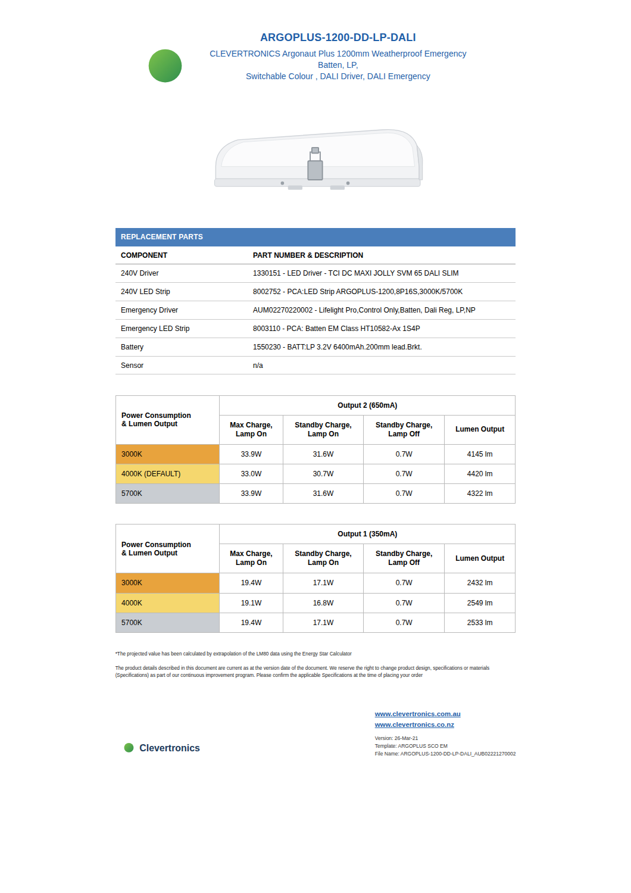ARGOPLUS-1200-DD-LP-DALI
CLEVERTRONICS Argonaut Plus 1200mm Weatherproof Emergency Batten, LP,
Switchable Colour , DALI Driver, DALI Emergency
REPLACEMENT PARTS
| COMPONENT | PART NUMBER & DESCRIPTION |
| --- | --- |
| 240V Driver | 1330151 - LED Driver - TCI DC MAXI JOLLY SVM 65 DALI SLIM |
| 240V LED Strip | 8002752 - PCA:LED Strip ARGOPLUS-1200,8P16S,3000K/5700K |
| Emergency Driver | AUM02270220002 - Lifelight Pro,Control Only,Batten, Dali Reg, LP,NP |
| Emergency LED Strip | 8003110 - PCA: Batten EM Class HT10582-Ax 1S4P |
| Battery | 1550230 - BATT:LP 3.2V 6400mAh.200mm lead.Brkt. |
| Sensor | n/a |
| Power Consumption & Lumen Output | Output 2 (650mA) |
| --- | --- |
| Max Charge, Lamp On | Standby Charge, Lamp On | Standby Charge, Lamp Off | Lumen Output |
| 3000K | 33.9W | 31.6W | 0.7W | 4145 lm |
| 4000K (DEFAULT) | 33.0W | 30.7W | 0.7W | 4420 lm |
| 5700K | 33.9W | 31.6W | 0.7W | 4322 lm |
| Power Consumption & Lumen Output | Output 1 (350mA) |
| --- | --- |
| Max Charge, Lamp On | Standby Charge, Lamp On | Standby Charge, Lamp Off | Lumen Output |
| 3000K | 19.4W | 17.1W | 0.7W | 2432 lm |
| 4000K | 19.1W | 16.8W | 0.7W | 2549 lm |
| 5700K | 19.4W | 17.1W | 0.7W | 2533 lm |
*The projected value has been calculated by extrapolation of the LM80 data using the Energy Star Calculator
The product details described in this document are current as at the version date of the document. We reserve the right to change product design, specifications or materials (Specifications) as part of our continuous improvement program. Please confirm the applicable Specifications at the time of placing your order
Clevertronics
www.clevertronics.com.au www.clevertronics.co.nz
Version: 26-Mar-21
Template: ARGOPLUS SCO EM
File Name: ARGOPLUS-1200-DD-LP-DALI_AUB02221270002